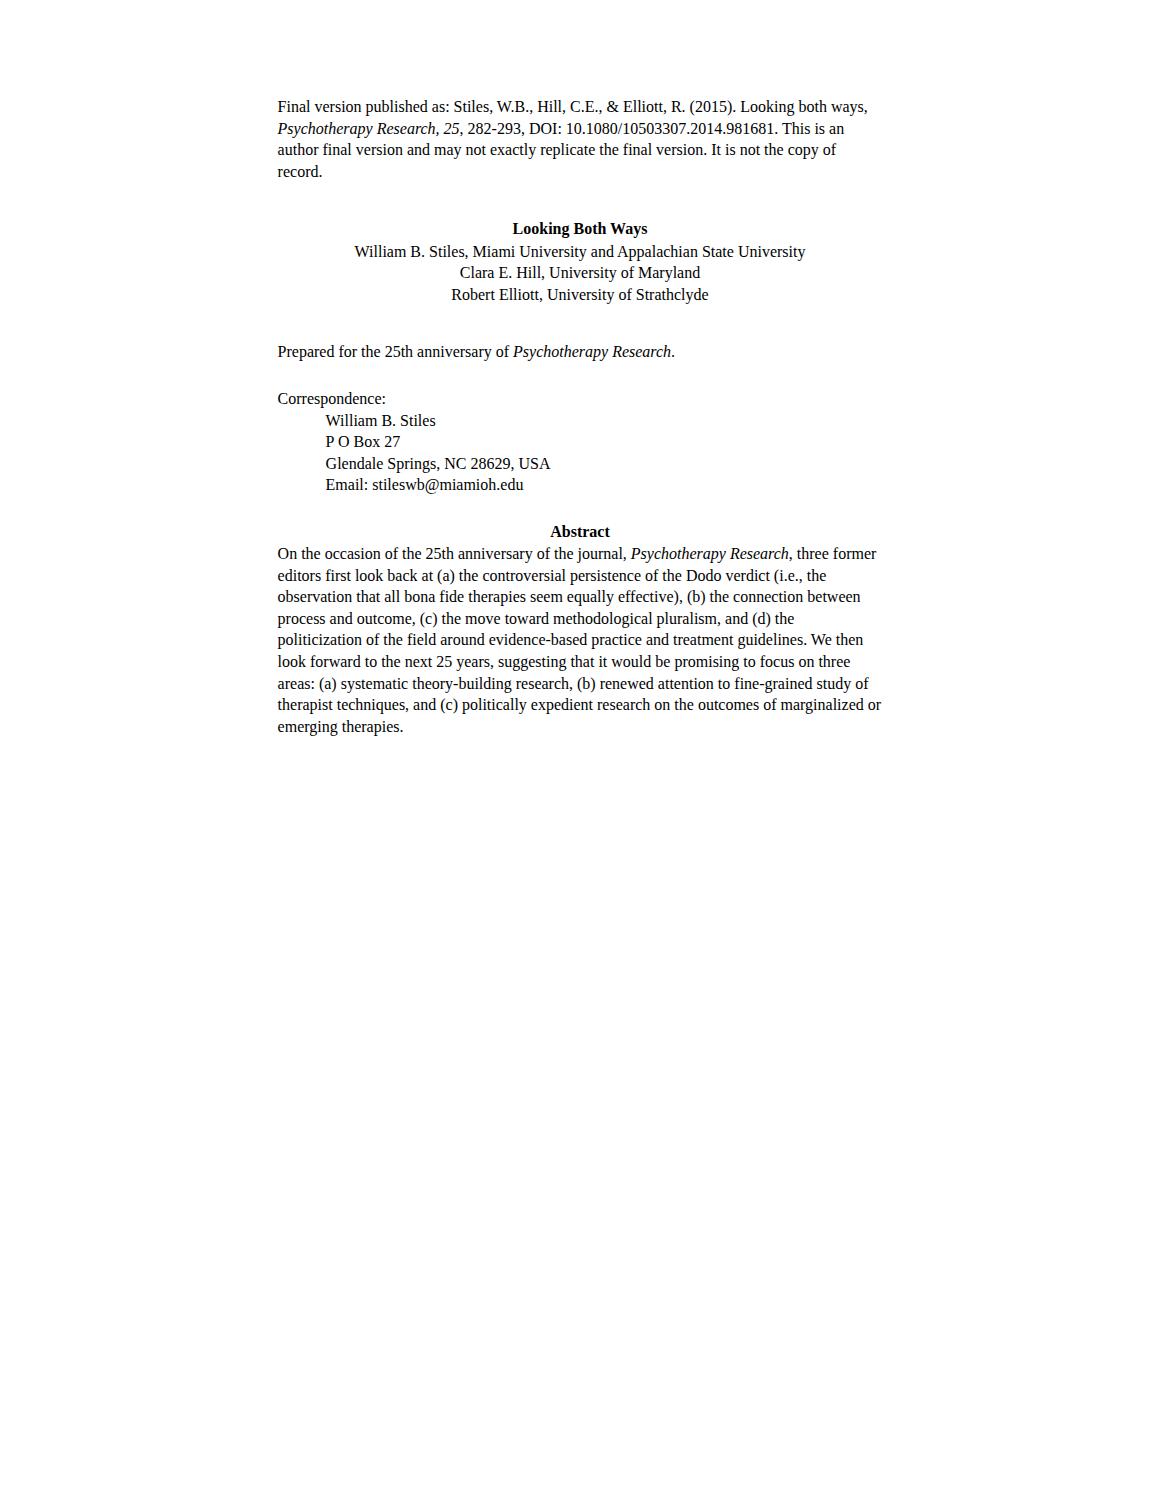Final version published as: Stiles, W.B., Hill, C.E., & Elliott, R. (2015). Looking both ways, Psychotherapy Research, 25, 282-293, DOI: 10.1080/10503307.2014.981681. This is an author final version and may not exactly replicate the final version. It is not the copy of record.
Looking Both Ways
William B. Stiles, Miami University and Appalachian State University
Clara E. Hill, University of Maryland
Robert Elliott, University of Strathclyde
Prepared for the 25th anniversary of Psychotherapy Research.
Correspondence:
William B. Stiles
P O Box 27
Glendale Springs, NC 28629, USA
Email: stileswb@miamioh.edu
Abstract
On the occasion of the 25th anniversary of the journal, Psychotherapy Research, three former editors first look back at (a) the controversial persistence of the Dodo verdict (i.e., the observation that all bona fide therapies seem equally effective), (b) the connection between process and outcome, (c) the move toward methodological pluralism, and (d) the politicization of the field around evidence-based practice and treatment guidelines. We then look forward to the next 25 years, suggesting that it would be promising to focus on three areas: (a) systematic theory-building research, (b) renewed attention to fine-grained study of therapist techniques, and (c) politically expedient research on the outcomes of marginalized or emerging therapies.